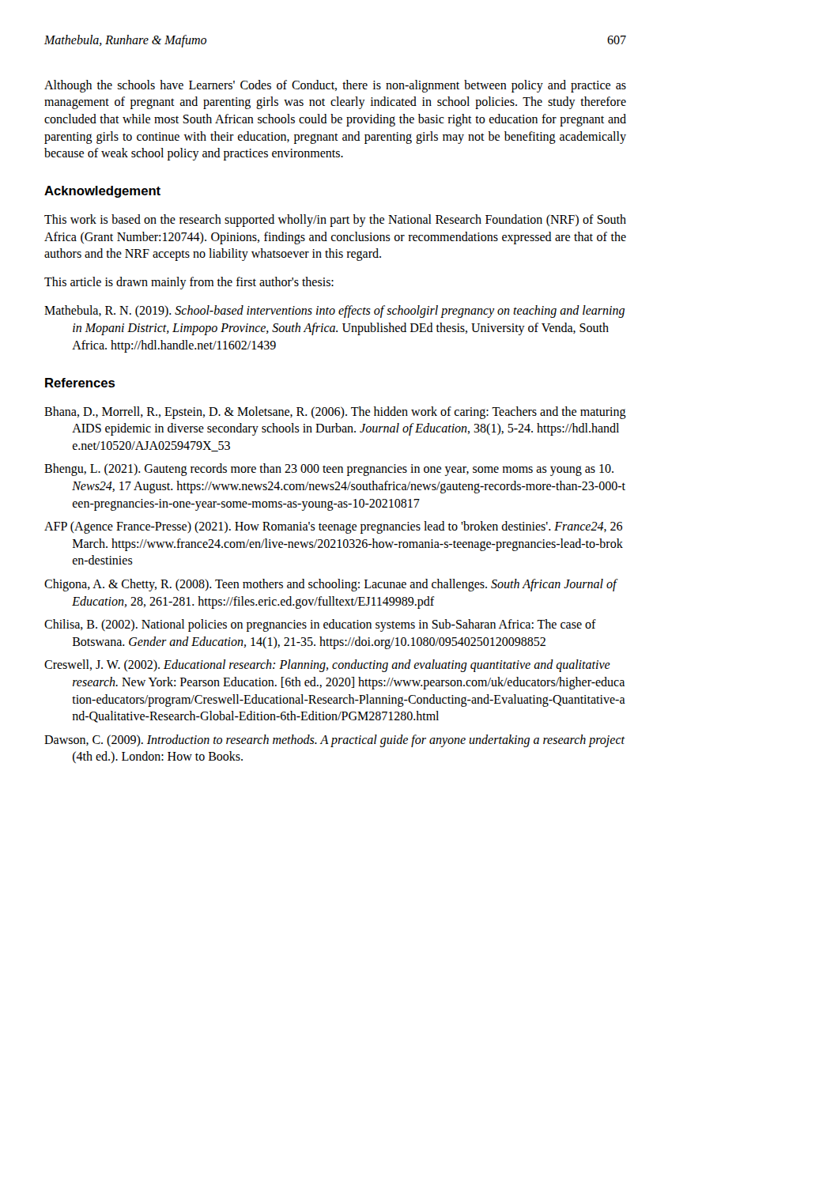Mathebula, Runhare & Mafumo 607
Although the schools have Learners' Codes of Conduct, there is non-alignment between policy and practice as management of pregnant and parenting girls was not clearly indicated in school policies. The study therefore concluded that while most South African schools could be providing the basic right to education for pregnant and parenting girls to continue with their education, pregnant and parenting girls may not be benefiting academically because of weak school policy and practices environments.
Acknowledgement
This work is based on the research supported wholly/in part by the National Research Foundation (NRF) of South Africa (Grant Number:120744). Opinions, findings and conclusions or recommendations expressed are that of the authors and the NRF accepts no liability whatsoever in this regard.
This article is drawn mainly from the first author's thesis:
Mathebula, R. N. (2019). School-based interventions into effects of schoolgirl pregnancy on teaching and learning in Mopani District, Limpopo Province, South Africa. Unpublished DEd thesis, University of Venda, South Africa. http://hdl.handle.net/11602/1439
References
Bhana, D., Morrell, R., Epstein, D. & Moletsane, R. (2006). The hidden work of caring: Teachers and the maturing AIDS epidemic in diverse secondary schools in Durban. Journal of Education, 38(1), 5-24. https://hdl.handle.net/10520/AJA0259479X_53
Bhengu, L. (2021). Gauteng records more than 23 000 teen pregnancies in one year, some moms as young as 10. News24, 17 August. https://www.news24.com/news24/southafrica/news/gauteng-records-more-than-23-000-teen-pregnancies-in-one-year-some-moms-as-young-as-10-20210817
AFP (Agence France-Presse) (2021). How Romania's teenage pregnancies lead to 'broken destinies'. France24, 26 March. https://www.france24.com/en/live-news/20210326-how-romania-s-teenage-pregnancies-lead-to-broken-destinies
Chigona, A. & Chetty, R. (2008). Teen mothers and schooling: Lacunae and challenges. South African Journal of Education, 28, 261-281. https://files.eric.ed.gov/fulltext/EJ1149989.pdf
Chilisa, B. (2002). National policies on pregnancies in education systems in Sub-Saharan Africa: The case of Botswana. Gender and Education, 14(1), 21-35. https://doi.org/10.1080/09540250120098852
Creswell, J. W. (2002). Educational research: Planning, conducting and evaluating quantitative and qualitative research. New York: Pearson Education. [6th ed., 2020] https://www.pearson.com/uk/educators/higher-education-educators/program/Creswell-Educational-Research-Planning-Conducting-and-Evaluating-Quantitative-and-Qualitative-Research-Global-Edition-6th-Edition/PGM2871280.html
Dawson, C. (2009). Introduction to research methods. A practical guide for anyone undertaking a research project (4th ed.). London: How to Books.